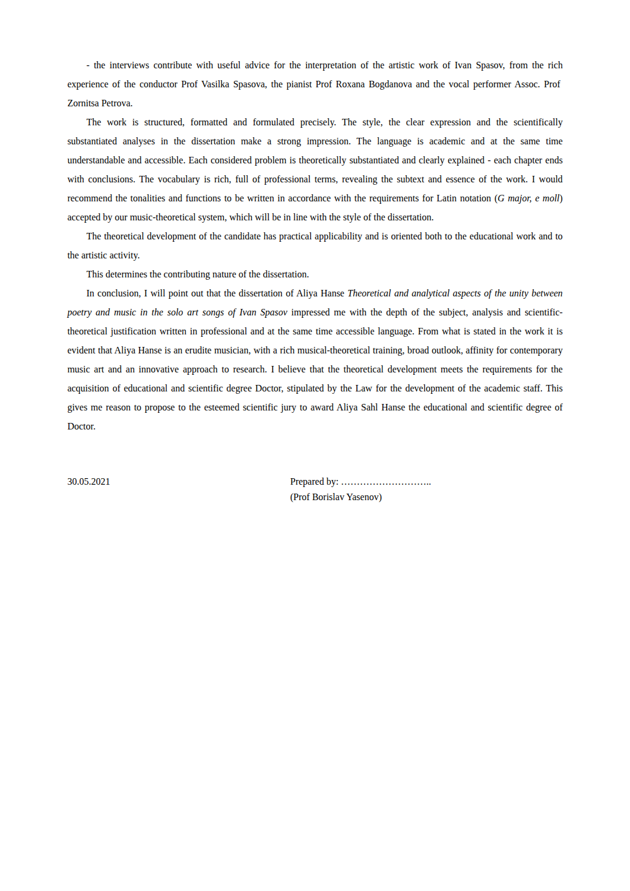- the interviews contribute with useful advice for the interpretation of the artistic work of Ivan Spasov, from the rich experience of the conductor Prof Vasilka Spasova, the pianist Prof Roxana Bogdanova and the vocal performer Assoc. Prof Zornitsa Petrova.
The work is structured, formatted and formulated precisely. The style, the clear expression and the scientifically substantiated analyses in the dissertation make a strong impression. The language is academic and at the same time understandable and accessible. Each considered problem is theoretically substantiated and clearly explained - each chapter ends with conclusions. The vocabulary is rich, full of professional terms, revealing the subtext and essence of the work. I would recommend the tonalities and functions to be written in accordance with the requirements for Latin notation (G major, e moll) accepted by our music-theoretical system, which will be in line with the style of the dissertation.
The theoretical development of the candidate has practical applicability and is oriented both to the educational work and to the artistic activity.
This determines the contributing nature of the dissertation.
In conclusion, I will point out that the dissertation of Aliya Hanse Theoretical and analytical aspects of the unity between poetry and music in the solo art songs of Ivan Spasov impressed me with the depth of the subject, analysis and scientific-theoretical justification written in professional and at the same time accessible language. From what is stated in the work it is evident that Aliya Hanse is an erudite musician, with a rich musical-theoretical training, broad outlook, affinity for contemporary music art and an innovative approach to research. I believe that the theoretical development meets the requirements for the acquisition of educational and scientific degree Doctor, stipulated by the Law for the development of the academic staff. This gives me reason to propose to the esteemed scientific jury to award Aliya Sahl Hanse the educational and scientific degree of Doctor.
30.05.2021
Prepared by: ……………………….. (Prof Borislav Yasenov)